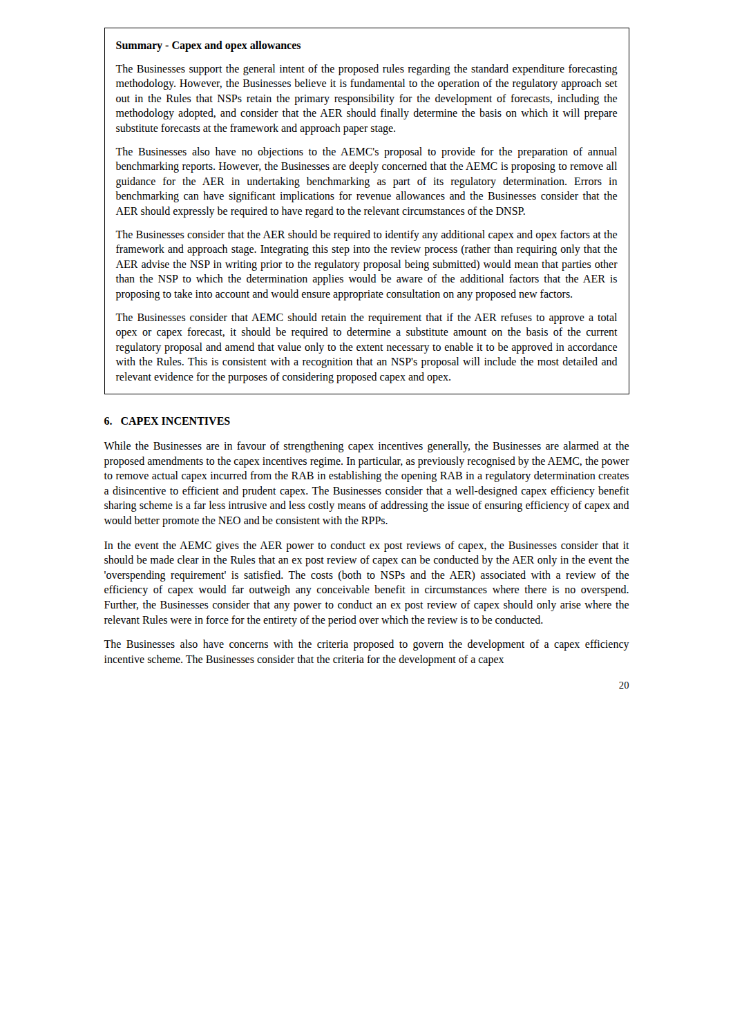Summary - Capex and opex allowances
The Businesses support the general intent of the proposed rules regarding the standard expenditure forecasting methodology. However, the Businesses believe it is fundamental to the operation of the regulatory approach set out in the Rules that NSPs retain the primary responsibility for the development of forecasts, including the methodology adopted, and consider that the AER should finally determine the basis on which it will prepare substitute forecasts at the framework and approach paper stage.
The Businesses also have no objections to the AEMC's proposal to provide for the preparation of annual benchmarking reports. However, the Businesses are deeply concerned that the AEMC is proposing to remove all guidance for the AER in undertaking benchmarking as part of its regulatory determination. Errors in benchmarking can have significant implications for revenue allowances and the Businesses consider that the AER should expressly be required to have regard to the relevant circumstances of the DNSP.
The Businesses consider that the AER should be required to identify any additional capex and opex factors at the framework and approach stage. Integrating this step into the review process (rather than requiring only that the AER advise the NSP in writing prior to the regulatory proposal being submitted) would mean that parties other than the NSP to which the determination applies would be aware of the additional factors that the AER is proposing to take into account and would ensure appropriate consultation on any proposed new factors.
The Businesses consider that AEMC should retain the requirement that if the AER refuses to approve a total opex or capex forecast, it should be required to determine a substitute amount on the basis of the current regulatory proposal and amend that value only to the extent necessary to enable it to be approved in accordance with the Rules. This is consistent with a recognition that an NSP's proposal will include the most detailed and relevant evidence for the purposes of considering proposed capex and opex.
6. CAPEX INCENTIVES
While the Businesses are in favour of strengthening capex incentives generally, the Businesses are alarmed at the proposed amendments to the capex incentives regime. In particular, as previously recognised by the AEMC, the power to remove actual capex incurred from the RAB in establishing the opening RAB in a regulatory determination creates a disincentive to efficient and prudent capex. The Businesses consider that a well-designed capex efficiency benefit sharing scheme is a far less intrusive and less costly means of addressing the issue of ensuring efficiency of capex and would better promote the NEO and be consistent with the RPPs.
In the event the AEMC gives the AER power to conduct ex post reviews of capex, the Businesses consider that it should be made clear in the Rules that an ex post review of capex can be conducted by the AER only in the event the 'overspending requirement' is satisfied. The costs (both to NSPs and the AER) associated with a review of the efficiency of capex would far outweigh any conceivable benefit in circumstances where there is no overspend. Further, the Businesses consider that any power to conduct an ex post review of capex should only arise where the relevant Rules were in force for the entirety of the period over which the review is to be conducted.
The Businesses also have concerns with the criteria proposed to govern the development of a capex efficiency incentive scheme. The Businesses consider that the criteria for the development of a capex
20